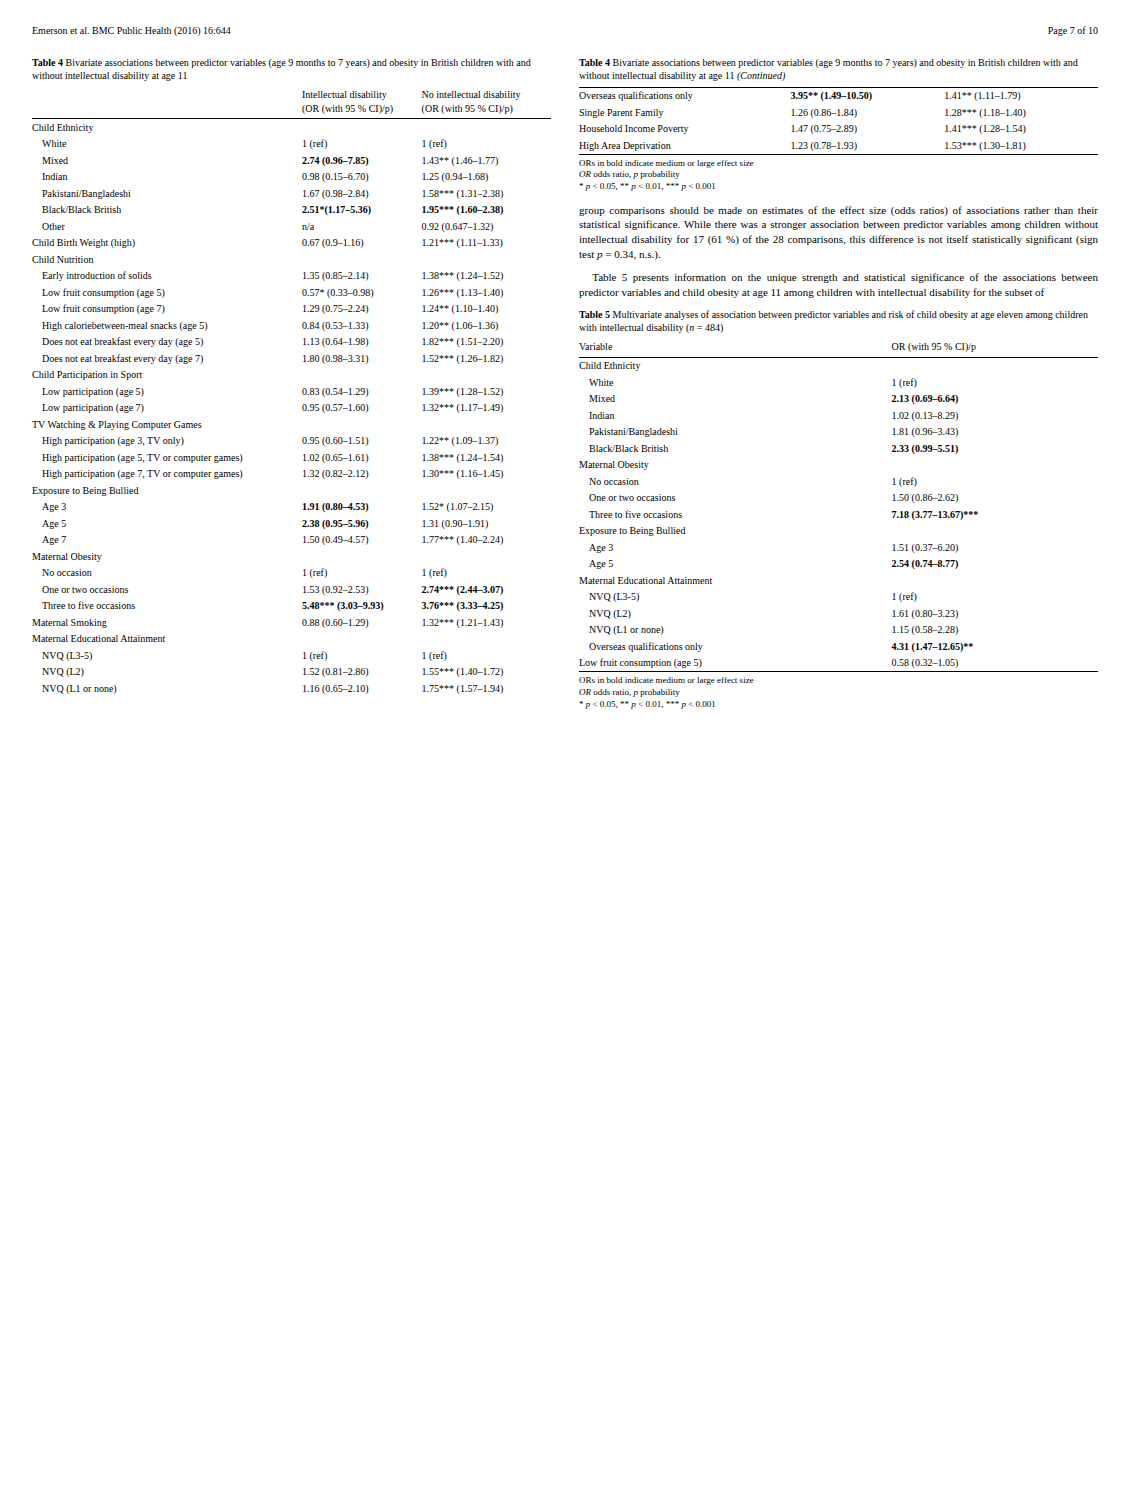Emerson et al. BMC Public Health (2016) 16:644
Page 7 of 10
Table 4 Bivariate associations between predictor variables (age 9 months to 7 years) and obesity in British children with and without intellectual disability at age 11
| | Intellectual disability (OR (with 95 % CI)/p) | No intellectual disability (OR (with 95 % CI)/p) |
| --- | --- | --- |
| Child Ethnicity | | |
| White | 1 (ref) | 1 (ref) |
| Mixed | 2.74 (0.96–7.85) | 1.43** (1.46–1.77) |
| Indian | 0.98 (0.15–6.70) | 1.25 (0.94–1.68) |
| Pakistani/Bangladeshi | 1.67 (0.98–2.84) | 1.58*** (1.31–2.38) |
| Black/Black British | 2.51*(1.17–5.36) | 1.95*** (1.60–2.38) |
| Other | n/a | 0.92 (0.647–1.32) |
| Child Birth Weight (high) | 0.67 (0.9–1.16) | 1.21*** (1.11–1.33) |
| Child Nutrition | | |
| Early introduction of solids | 1.35 (0.85–2.14) | 1.38*** (1.24–1.52) |
| Low fruit consumption (age 5) | 0.57* (0.33–0.98) | 1.26*** (1.13–1.40) |
| Low fruit consumption (age 7) | 1.29 (0.75–2.24) | 1.24** (1.10–1.40) |
| High caloriebetween-meal snacks (age 5) | 0.84 (0.53–1.33) | 1.20** (1.06–1.36) |
| Does not eat breakfast every day (age 5) | 1.13 (0.64–1.98) | 1.82*** (1.51–2.20) |
| Does not eat breakfast every day (age 7) | 1.80 (0.98–3.31) | 1.52*** (1.26–1.82) |
| Child Participation in Sport | | |
| Low participation (age 5) | 0.83 (0.54–1.29) | 1.39*** (1.28–1.52) |
| Low participation (age 7) | 0.95 (0.57–1.60) | 1.32*** (1.17–1.49) |
| TV Watching & Playing Computer Games | | |
| High participation (age 3, TV only) | 0.95 (0.60–1.51) | 1.22** (1.09–1.37) |
| High participation (age 5, TV or computer games) | 1.02 (0.65–1.61) | 1.38*** (1.24–1.54) |
| High participation (age 7, TV or computer games) | 1.32 (0.82–2.12) | 1.30*** (1.16–1.45) |
| Exposure to Being Bullied | | |
| Age 3 | 1.91 (0.80–4.53) | 1.52* (1.07–2.15) |
| Age 5 | 2.38 (0.95–5.96) | 1.31 (0.90–1.91) |
| Age 7 | 1.50 (0.49–4.57) | 1.77*** (1.40–2.24) |
| Maternal Obesity | | |
| No occasion | 1 (ref) | 1 (ref) |
| One or two occasions | 1.53 (0.92–2.53) | 2.74*** (2.44–3.07) |
| Three to five occasions | 5.48*** (3.03–9.93) | 3.76*** (3.33–4.25) |
| Maternal Smoking | 0.88 (0.60–1.29) | 1.32*** (1.21–1.43) |
| Maternal Educational Attainment | | |
| NVQ (L3-5) | 1 (ref) | 1 (ref) |
| NVQ (L2) | 1.52 (0.81–2.86) | 1.55*** (1.40–1.72) |
| NVQ (L1 or none) | 1.16 (0.65–2.10) | 1.75*** (1.57–1.94) |
Table 4 Bivariate associations between predictor variables (age 9 months to 7 years) and obesity in British children with and without intellectual disability at age 11 (Continued)
| Overseas qualifications only | 3.95** (1.49–10.50) | 1.41** (1.11–1.79) |
| Single Parent Family | 1.26 (0.86–1.84) | 1.28*** (1.18–1.40) |
| Household Income Poverty | 1.47 (0.75–2.89) | 1.41*** (1.28–1.54) |
| High Area Deprivation | 1.23 (0.78–1.93) | 1.53*** (1.30–1.81) |
ORs in bold indicate medium or large effect size
OR odds ratio, p probability
* p < 0.05, ** p < 0.01, *** p < 0.001
group comparisons should be made on estimates of the effect size (odds ratios) of associations rather than their statistical significance. While there was a stronger association between predictor variables among children without intellectual disability for 17 (61 %) of the 28 comparisons, this difference is not itself statistically significant (sign test p = 0.34, n.s.).
Table 5 presents information on the unique strength and statistical significance of the associations between predictor variables and child obesity at age 11 among children with intellectual disability for the subset of
Table 5 Multivariate analyses of association between predictor variables and risk of child obesity at age eleven among children with intellectual disability ( n = 484)
| Variable | OR (with 95 % CI)/p |
| --- | --- |
| Child Ethnicity | |
| White | 1 (ref) |
| Mixed | 2.13 (0.69–6.64) |
| Indian | 1.02 (0.13–8.29) |
| Pakistani/Bangladeshi | 1.81 (0.96–3.43) |
| Black/Black British | 2.33 (0.99–5.51) |
| Maternal Obesity | |
| No occasion | 1 (ref) |
| One or two occasions | 1.50 (0.86–2.62) |
| Three to five occasions | 7.18 (3.77–13.67)*** |
| Exposure to Being Bullied | |
| Age 3 | 1.51 (0.37–6.20) |
| Age 5 | 2.54 (0.74–8.77) |
| Maternal Educational Attainment | |
| NVQ (L3-5) | 1 (ref) |
| NVQ (L2) | 1.61 (0.80–3.23) |
| NVQ (L1 or none) | 1.15 (0.58–2.28) |
| Overseas qualifications only | 4.31 (1.47–12.65)** |
| Low fruit consumption (age 5) | 0.58 (0.32–1.05) |
ORs in bold indicate medium or large effect size
OR odds ratio, p probability
* p < 0.05, ** p < 0.01, *** p < 0.001